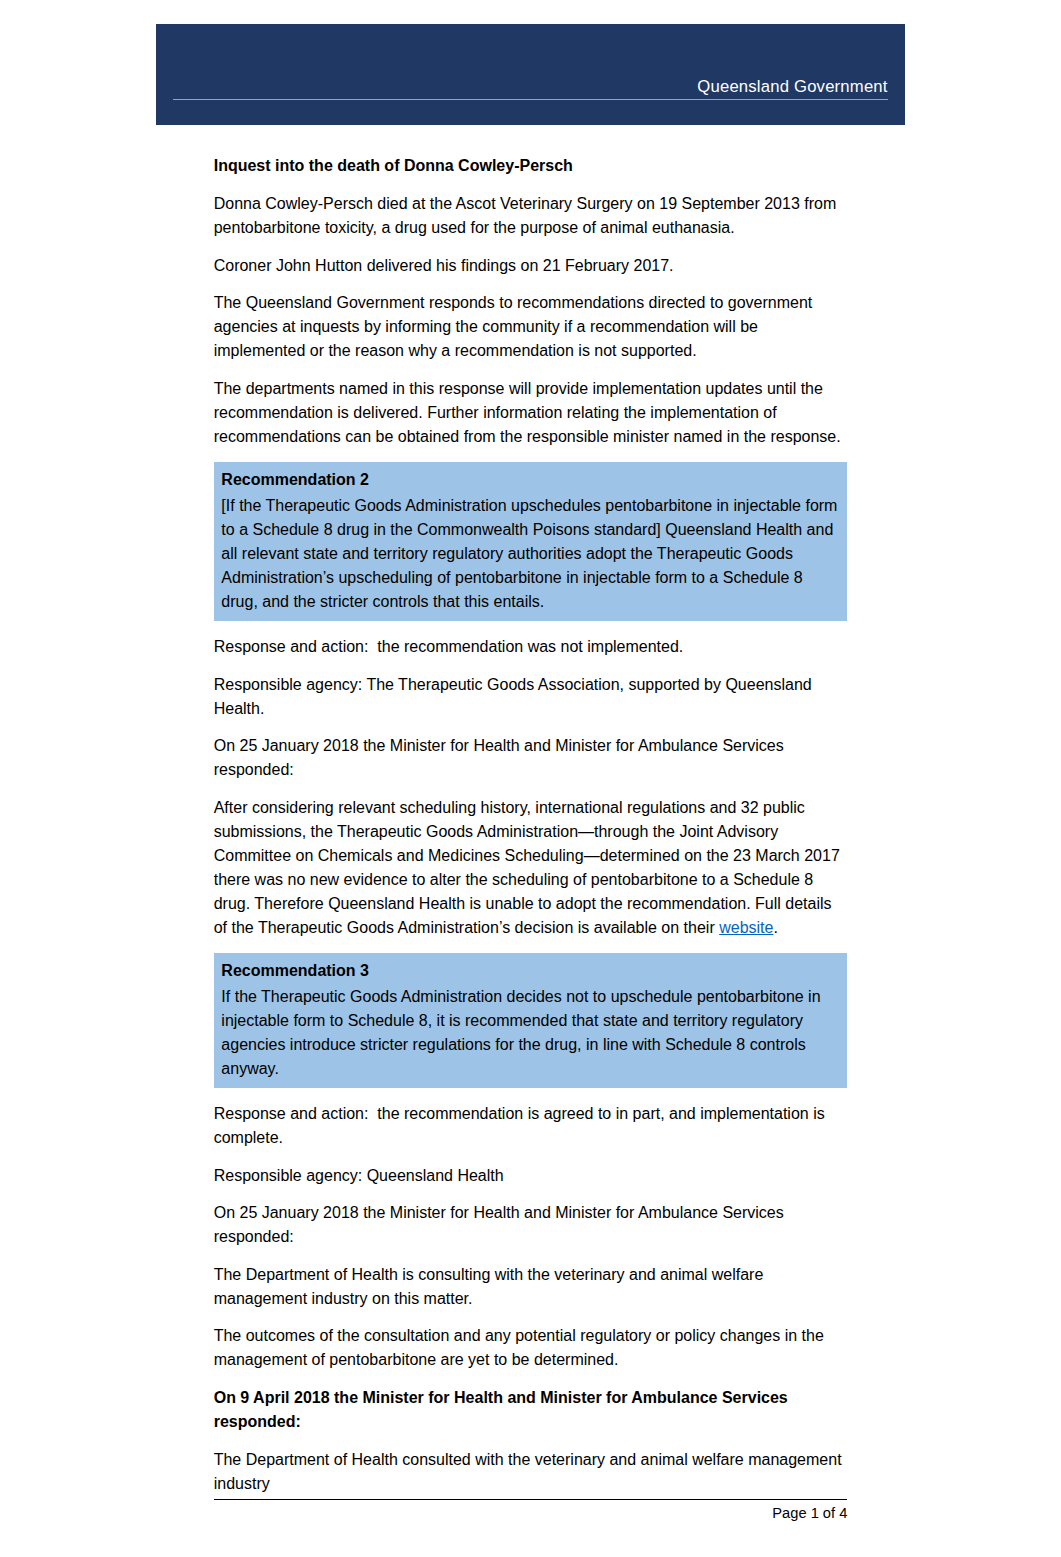Queensland Government
Inquest into the death of Donna Cowley-Persch
Donna Cowley-Persch died at the Ascot Veterinary Surgery on 19 September 2013 from pentobarbitone toxicity, a drug used for the purpose of animal euthanasia.
Coroner John Hutton delivered his findings on 21 February 2017.
The Queensland Government responds to recommendations directed to government agencies at inquests by informing the community if a recommendation will be implemented or the reason why a recommendation is not supported.
The departments named in this response will provide implementation updates until the recommendation is delivered. Further information relating the implementation of recommendations can be obtained from the responsible minister named in the response.
Recommendation 2
[If the Therapeutic Goods Administration upschedules pentobarbitone in injectable form to a Schedule 8 drug in the Commonwealth Poisons standard] Queensland Health and all relevant state and territory regulatory authorities adopt the Therapeutic Goods Administration’s upscheduling of pentobarbitone in injectable form to a Schedule 8 drug, and the stricter controls that this entails.
Response and action: the recommendation was not implemented.
Responsible agency: The Therapeutic Goods Association, supported by Queensland Health.
On 25 January 2018 the Minister for Health and Minister for Ambulance Services responded:
After considering relevant scheduling history, international regulations and 32 public submissions, the Therapeutic Goods Administration—through the Joint Advisory Committee on Chemicals and Medicines Scheduling—determined on the 23 March 2017 there was no new evidence to alter the scheduling of pentobarbitone to a Schedule 8 drug. Therefore Queensland Health is unable to adopt the recommendation. Full details of the Therapeutic Goods Administration’s decision is available on their website.
Recommendation 3
If the Therapeutic Goods Administration decides not to upschedule pentobarbitone in injectable form to Schedule 8, it is recommended that state and territory regulatory agencies introduce stricter regulations for the drug, in line with Schedule 8 controls anyway.
Response and action: the recommendation is agreed to in part, and implementation is complete.
Responsible agency: Queensland Health
On 25 January 2018 the Minister for Health and Minister for Ambulance Services responded:
The Department of Health is consulting with the veterinary and animal welfare management industry on this matter.
The outcomes of the consultation and any potential regulatory or policy changes in the management of pentobarbitone are yet to be determined.
On 9 April 2018 the Minister for Health and Minister for Ambulance Services responded:
The Department of Health consulted with the veterinary and animal welfare management industry
Page 1 of 4